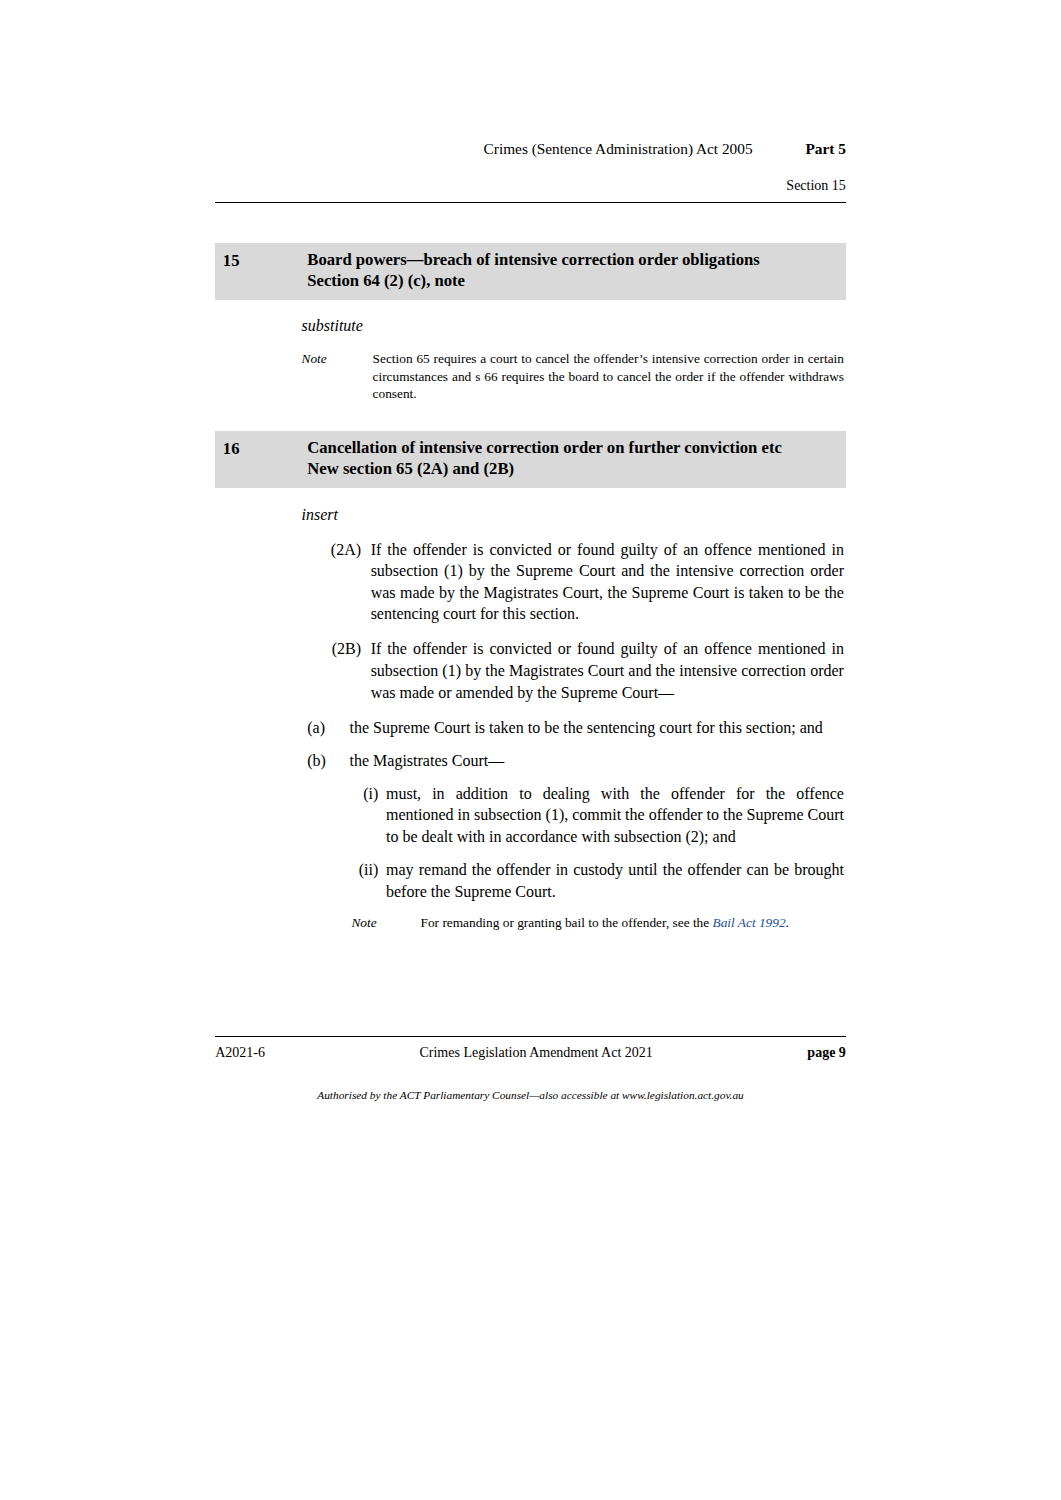Crimes (Sentence Administration) Act 2005 Part 5
Section 15
15
Board powers—breach of intensive correction order obligations Section 64 (2) (c), note
substitute
Note
Section 65 requires a court to cancel the offender’s intensive correction order in certain circumstances and s 66 requires the board to cancel the order if the offender withdraws consent.
16
Cancellation of intensive correction order on further conviction etc New section 65 (2A) and (2B)
insert
(2A)
If the offender is convicted or found guilty of an offence mentioned in subsection (1) by the Supreme Court and the intensive correction order was made by the Magistrates Court, the Supreme Court is taken to be the sentencing court for this section.
(2B)
If the offender is convicted or found guilty of an offence mentioned in subsection (1) by the Magistrates Court and the intensive correction order was made or amended by the Supreme Court—
(a)
the Supreme Court is taken to be the sentencing court for this section; and
(b)
the Magistrates Court—
(i)
must, in addition to dealing with the offender for the offence mentioned in subsection (1), commit the offender to the Supreme Court to be dealt with in accordance with subsection (2); and
(ii)
may remand the offender in custody until the offender can be brought before the Supreme Court.
Note
For remanding or granting bail to the offender, see the Bail Act 1992.
A2021-6 Crimes Legislation Amendment Act 2021 page 9
Authorised by the ACT Parliamentary Counsel—also accessible at www.legislation.act.gov.au